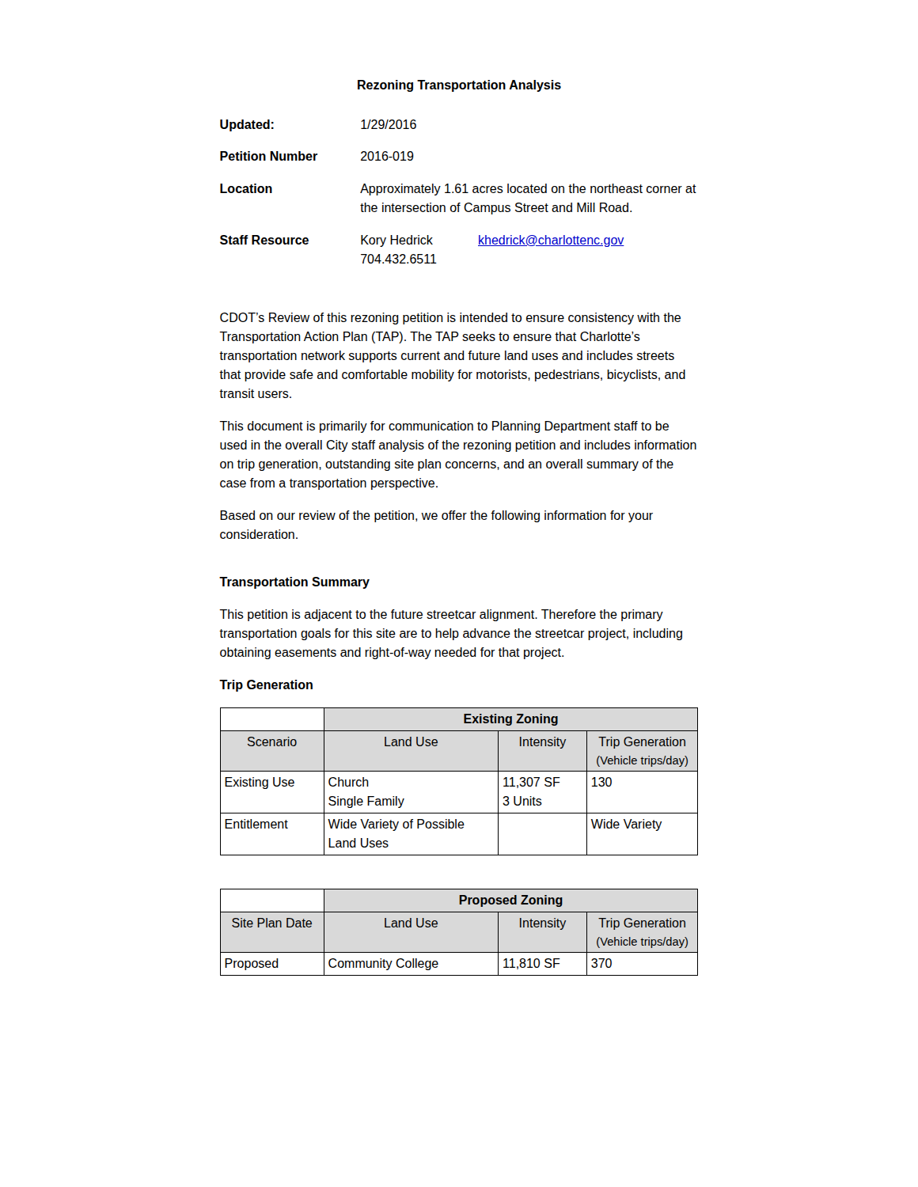Rezoning Transportation Analysis
Updated:
1/29/2016
Petition Number
2016-019
Location
Approximately 1.61 acres located on the northeast corner at the intersection of Campus Street and Mill Road.
Staff Resource
Kory Hedrick khedrick@charlottenc.gov 704.432.6511
CDOT’s Review of this rezoning petition is intended to ensure consistency with the Transportation Action Plan (TAP). The TAP seeks to ensure that Charlotte’s transportation network supports current and future land uses and includes streets that provide safe and comfortable mobility for motorists, pedestrians, bicyclists, and transit users.
This document is primarily for communication to Planning Department staff to be used in the overall City staff analysis of the rezoning petition and includes information on trip generation, outstanding site plan concerns, and an overall summary of the case from a transportation perspective.
Based on our review of the petition, we offer the following information for your consideration.
Transportation Summary
This petition is adjacent to the future streetcar alignment. Therefore the primary transportation goals for this site are to help advance the streetcar project, including obtaining easements and right-of-way needed for that project.
Trip Generation
| | Existing Zoning |
| --- | --- |
| Scenario | Land Use | Intensity | Trip Generation (Vehicle trips/day) |
| Existing Use | Church Single Family | 11,307 SF 3 Units | 130 |
| Entitlement | Wide Variety of Possible Land Uses | | Wide Variety |
| | Proposed Zoning |
| --- | --- |
| Site Plan Date | Land Use | Intensity | Trip Generation (Vehicle trips/day) |
| Proposed | Community College | 11,810 SF | 370 |